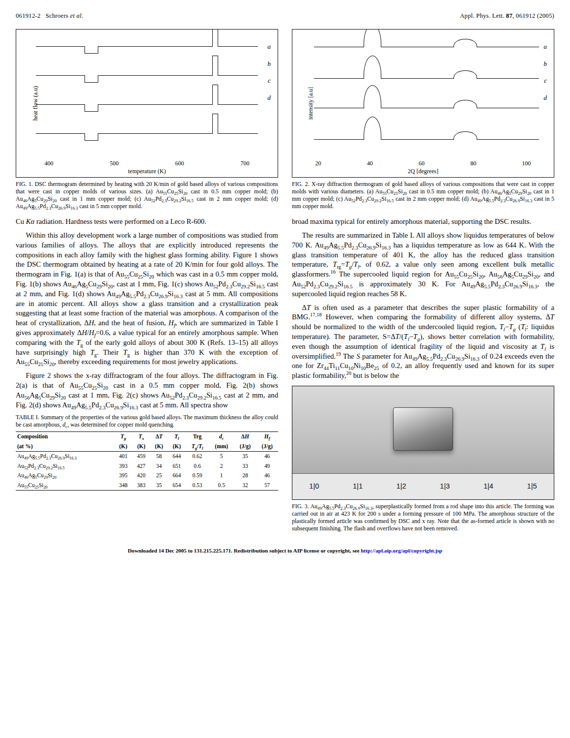061912-2 Schroers et al.
Appl. Phys. Lett. 87, 061912 (2005)
heat flow (a.u)
a b c d
400500600700
temperature (K)
FIG. 1. DSC thermogram determined by heating with 20 K/min of gold based alloys of various compositions that were cast in copper molds of various sizes. (a) Au55Cu25Si20 cast in 0.5 mm copper mold; (b) Au46Ag5Cu29Si20 cast in 1 mm copper mold; (c) Au52Pd2.3Cu29.2Si16.5 cast in 2 mm copper mold; (d) Au49Ag5.5Pd2.3Cu26.9Si16.3 cast in 5 mm copper mold.
Cu Kα radiation. Hardness tests were performed on a Leco R-600.
Within this alloy development work a large number of compositions was studied from various families of alloys. The alloys that are explicitly introduced represents the compositions in each alloy family with the highest glass forming ability. Figure 1 shows the DSC thermogram obtained by heating at a rate of 20 K/min for four gold alloys. The thermogram in Fig. 1(a) is that of Au55Cu25Si20 which was cast in a 0.5 mm copper mold, Fig. 1(b) shows Au46Ag5Cu29Si20, cast at 1 mm, Fig. 1(c) shows Au52Pd2.3Cu29.2Si16.5 cast at 2 mm, and Fig. 1(d) shows Au49Ag5.5Pd2.3Cu26.9Si16.3 cast at 5 mm. All compositions are in atomic percent. All alloys show a glass transition and a crystallization peak suggesting that at least some fraction of the material was amorphous. A comparison of the heat of crystallization, ΔH, and the heat of fusion, Hf, which are summarized in Table I gives approximately ΔH/Hf=0.6, a value typical for an entirely amorphous sample. When comparing with the Tg of the early gold alloys of about 300 K (Refs. 13–15) all alloys have surprisingly high Tg. Their Tg is higher than 370 K with the exception of Au55Cu25Si20, thereby exceeding requirements for most jewelry applications.
Figure 2 shows the x-ray diffractogram of the four alloys. The diffractogram in Fig. 2(a) is that of Au55Cu25Si20 cast in a 0.5 mm copper mold, Fig. 2(b) shows Au56Ag5Cu29Si20 cast at 1 mm, Fig. 2(c) shows Au52Pd2.3Cu29.2Si16.5 cast at 2 mm, and Fig. 2(d) shows Au49Ag5.5Pd2.3Cu26.9Si16.3 cast at 5 mm. All spectra show
TABLE I. Summary of the properties of the various gold based alloys. The maximum thickness the alloy could be cast amorphous, d c , was determined for copper mold quenching.
| Composition | T g | T x | Δ T | T l | Trg | d c | Δ H | H f |
| --- | --- | --- | --- | --- | --- | --- | --- | --- |
| (at %) | (K) | (K) | (K) | (K) | T g / T l | (mm) | (J/g) | (J/g) |
| Au 49 Ag 5.5 Pd 2.3 Cu 26.9 Si 16.3 | 401 | 459 | 58 | 644 | 0.62 | 5 | 35 | 46 |
| Au 52 Pd 2.3 Cu 29.2 Si 16.5 | 393 | 427 | 34 | 651 | 0.6 | 2 | 33 | 49 |
| Au 46 Ag 5 Cu 29 Si 20 | 395 | 420 | 25 | 664 | 0.59 | 1 | 28 | 46 |
| Au 55 Cu 25 Si 20 | 348 | 383 | 35 | 654 | 0.53 | 0.5 | 32 | 57 |
intensity [a.u]
a b c d
20406080100
2Q [degrees]
FIG. 2. X-ray diffraction thermogram of gold based alloys of various compositions that were cast in copper molds with various diameters. (a) Au55Cu25Si20 cast in 0.5 mm copper mold; (b) Au46Ag5Cu29Si20 cast in 1 mm copper mold; (c) Au52Pd2.3Cu29.2Si16.5 cast in 2 mm copper mold; (d) Au49Ag5.5Pd2.3Cu26.9Si16.3 cast in 5 mm copper mold.
broad maxima typical for entirely amorphous material, supporting the DSC results.
The results are summarized in Table I. All alloys show liquidus temperatures of below 700 K. Au49Ag5.5Pd2.3Cu26.9Si16.3 has a liquidus temperature as low as 644 K. With the glass transition temperature of 401 K, the alloy has the reduced glass transition temperature, Trg=Tg/Tl, of 0.62, a value only seen among excellent bulk metallic glassformers.16 The supercooled liquid region for Au55Cu25Si20, Au56Ag5Cu29Si20, and Au52Pd2.3Cu29.2Si16.5 is approximately 30 K. For Au49Ag5.5Pd2.3Cu26.9Si16.3, the supercooled liquid region reaches 58 K.
ΔT is often used as a parameter that describes the super plastic formability of a BMG.17,18 However, when comparing the formability of different alloy systems, ΔT should be normalized to the width of the undercooled liquid region, Tl−Tg (Tl: liquidus temperature). The parameter, S=ΔT/(Tl−Tg), shows better correlation with formability, even though the assumption of identical fragility of the liquid and viscosity at Tl is oversimplified.19 The S parameter for Au49Ag5.5Pd2.3Cu26.9Si16.3 of 0.24 exceeds even the one for Zr44Ti11Cu10Ni10Be25 of 0.2, an alloy frequently used and known for its super plastic formability,20 but is below the
1|01|11|21|31|41|5
FIG. 3. Au49Ag5.5Pd2.3Cu26.9Si16.3, superplastically formed from a rod shape into this article. The forming was carried out in air at 423 K for 200 s under a forming pressure of 100 MPa. The amorphous structure of the plastically formed article was confirmed by DSC and x ray. Note that the as-formed article is shown with no subsequent finishing. The flash and overflows have not been removed.
Downloaded 14 Dec 2005 to 131.215.225.171. Redistribution subject to AIP license or copyright, see http://apl.aip.org/apl/copyright.jsp